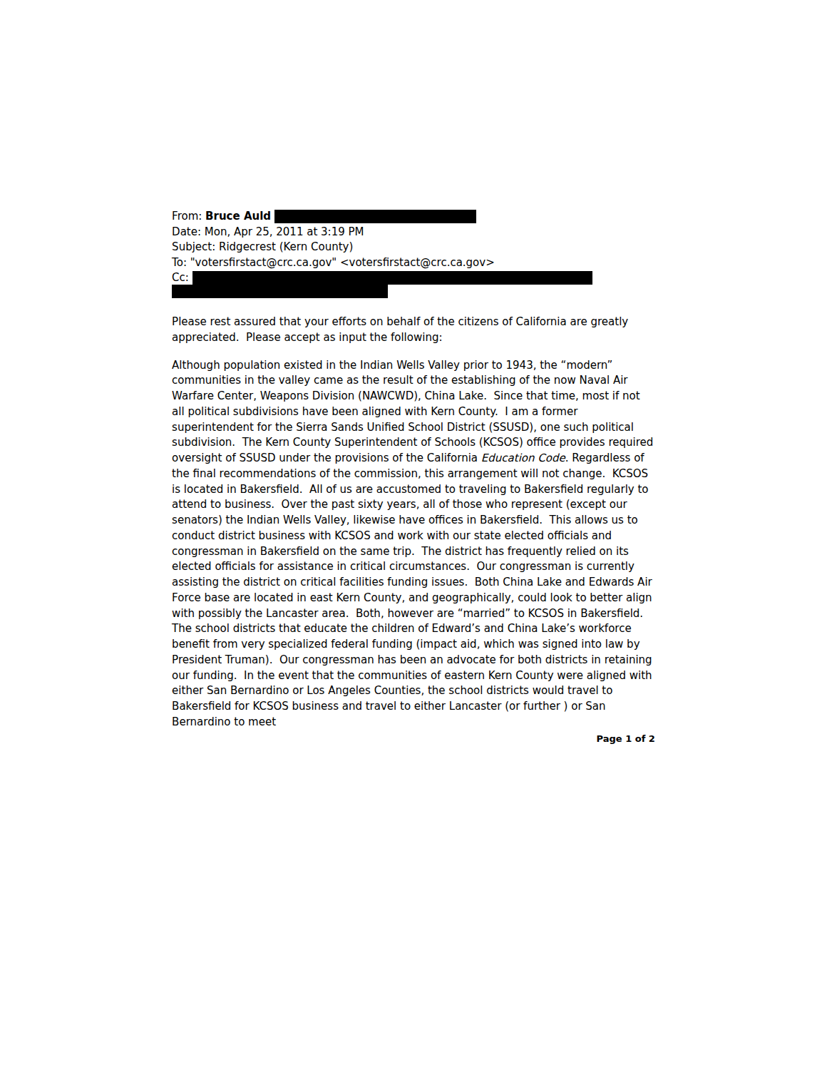From: Bruce Auld
Date: Mon, Apr 25, 2011 at 3:19 PM
Subject: Ridgecrest (Kern County)
To: "votersfirstact@crc.ca.gov" <votersfirstact@crc.ca.gov>
Cc:
Please rest assured that your efforts on behalf of the citizens of California are greatly appreciated. Please accept as input the following:
Although population existed in the Indian Wells Valley prior to 1943, the “modern” communities in the valley came as the result of the establishing of the now Naval Air Warfare Center, Weapons Division (NAWCWD), China Lake. Since that time, most if not all political subdivisions have been aligned with Kern County. I am a former superintendent for the Sierra Sands Unified School District (SSUSD), one such political subdivision. The Kern County Superintendent of Schools (KCSOS) office provides required oversight of SSUSD under the provisions of the California Education Code. Regardless of the final recommendations of the commission, this arrangement will not change. KCSOS is located in Bakersfield. All of us are accustomed to traveling to Bakersfield regularly to attend to business. Over the past sixty years, all of those who represent (except our senators) the Indian Wells Valley, likewise have offices in Bakersfield. This allows us to conduct district business with KCSOS and work with our state elected officials and congressman in Bakersfield on the same trip. The district has frequently relied on its elected officials for assistance in critical circumstances. Our congressman is currently assisting the district on critical facilities funding issues. Both China Lake and Edwards Air Force base are located in east Kern County, and geographically, could look to better align with possibly the Lancaster area. Both, however are “married” to KCSOS in Bakersfield. The school districts that educate the children of Edward’s and China Lake’s workforce benefit from very specialized federal funding (impact aid, which was signed into law by President Truman). Our congressman has been an advocate for both districts in retaining our funding. In the event that the communities of eastern Kern County were aligned with either San Bernardino or Los Angeles Counties, the school districts would travel to Bakersfield for KCSOS business and travel to either Lancaster (or further ) or San Bernardino to meet
Page 1 of 2